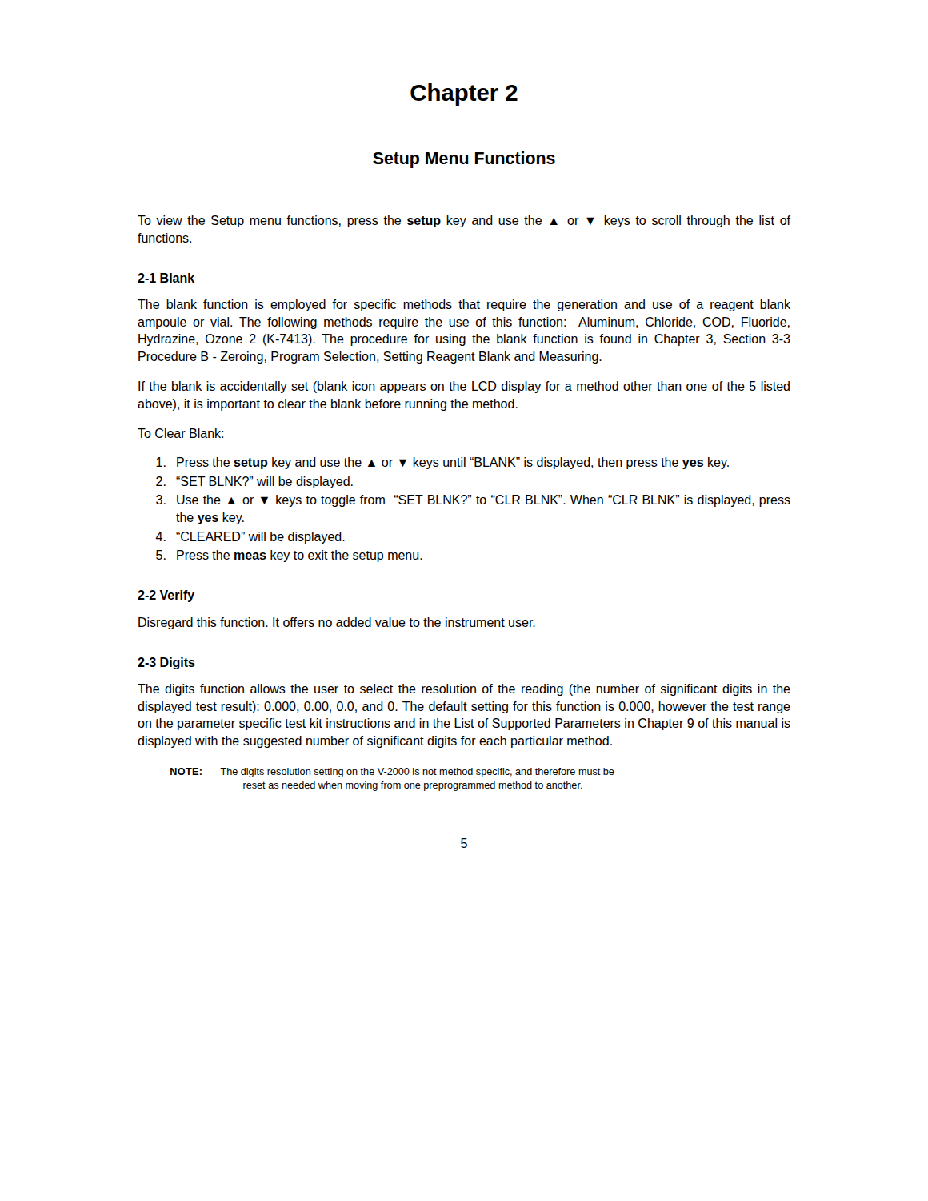Chapter 2
Setup Menu Functions
To view the Setup menu functions, press the setup key and use the ▲ or ▼ keys to scroll through the list of functions.
2-1 Blank
The blank function is employed for specific methods that require the generation and use of a reagent blank ampoule or vial. The following methods require the use of this function: Aluminum, Chloride, COD, Fluoride, Hydrazine, Ozone 2 (K-7413). The procedure for using the blank function is found in Chapter 3, Section 3-3 Procedure B - Zeroing, Program Selection, Setting Reagent Blank and Measuring.
If the blank is accidentally set (blank icon appears on the LCD display for a method other than one of the 5 listed above), it is important to clear the blank before running the method.
To Clear Blank:
Press the setup key and use the ▲ or ▼ keys until “BLANK” is displayed, then press the yes key.
“SET BLNK?” will be displayed.
Use the ▲ or ▼ keys to toggle from “SET BLNK?” to “CLR BLNK”. When “CLR BLNK” is displayed, press the yes key.
“CLEARED” will be displayed.
Press the meas key to exit the setup menu.
2-2 Verify
Disregard this function. It offers no added value to the instrument user.
2-3 Digits
The digits function allows the user to select the resolution of the reading (the number of significant digits in the displayed test result): 0.000, 0.00, 0.0, and 0. The default setting for this function is 0.000, however the test range on the parameter specific test kit instructions and in the List of Supported Parameters in Chapter 9 of this manual is displayed with the suggested number of significant digits for each particular method.
NOTE: The digits resolution setting on the V-2000 is not method specific, and therefore must be reset as needed when moving from one preprogrammed method to another.
5